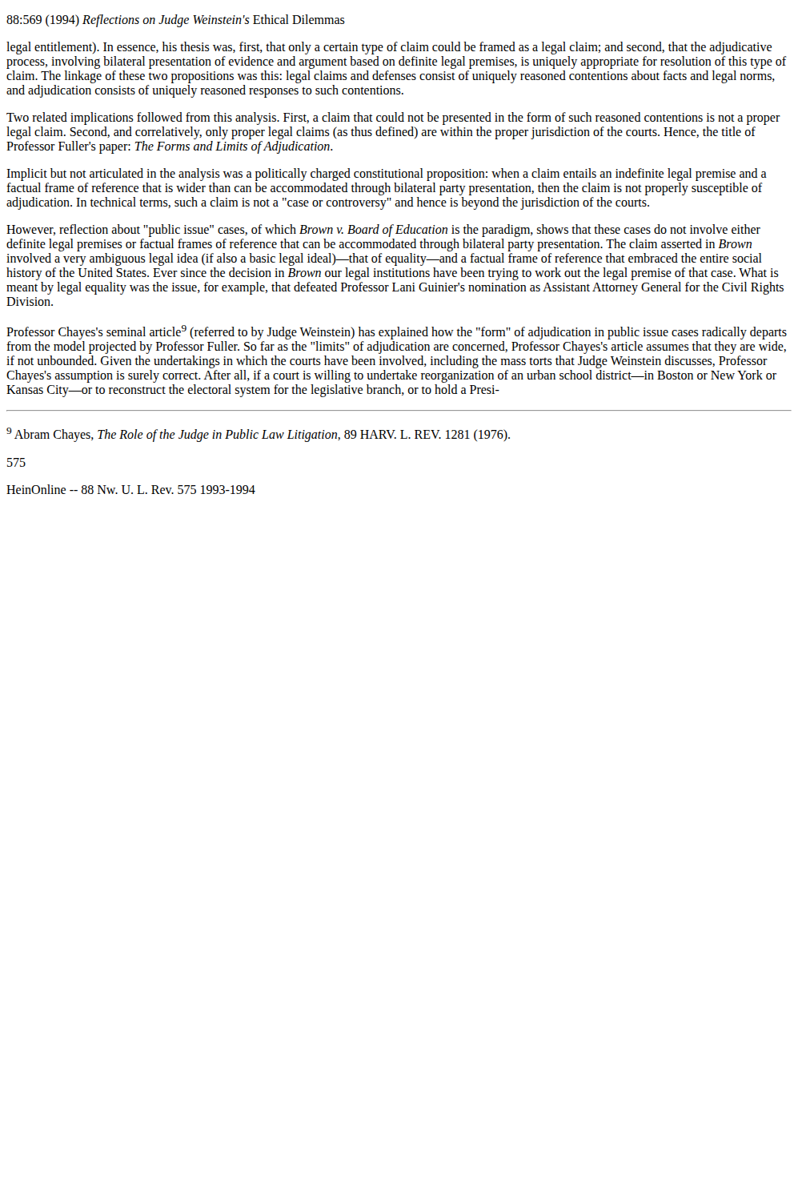88:569 (1994) Reflections on Judge Weinstein's Ethical Dilemmas
legal entitlement). In essence, his thesis was, first, that only a certain type of claim could be framed as a legal claim; and second, that the adjudicative process, involving bilateral presentation of evidence and argument based on definite legal premises, is uniquely appropriate for resolution of this type of claim. The linkage of these two propositions was this: legal claims and defenses consist of uniquely reasoned contentions about facts and legal norms, and adjudication consists of uniquely reasoned responses to such contentions.
Two related implications followed from this analysis. First, a claim that could not be presented in the form of such reasoned contentions is not a proper legal claim. Second, and correlatively, only proper legal claims (as thus defined) are within the proper jurisdiction of the courts. Hence, the title of Professor Fuller's paper: The Forms and Limits of Adjudication.
Implicit but not articulated in the analysis was a politically charged constitutional proposition: when a claim entails an indefinite legal premise and a factual frame of reference that is wider than can be accommodated through bilateral party presentation, then the claim is not properly susceptible of adjudication. In technical terms, such a claim is not a "case or controversy" and hence is beyond the jurisdiction of the courts.
However, reflection about "public issue" cases, of which Brown v. Board of Education is the paradigm, shows that these cases do not involve either definite legal premises or factual frames of reference that can be accommodated through bilateral party presentation. The claim asserted in Brown involved a very ambiguous legal idea (if also a basic legal ideal)—that of equality—and a factual frame of reference that embraced the entire social history of the United States. Ever since the decision in Brown our legal institutions have been trying to work out the legal premise of that case. What is meant by legal equality was the issue, for example, that defeated Professor Lani Guinier's nomination as Assistant Attorney General for the Civil Rights Division.
Professor Chayes's seminal article9 (referred to by Judge Weinstein) has explained how the "form" of adjudication in public issue cases radically departs from the model projected by Professor Fuller. So far as the "limits" of adjudication are concerned, Professor Chayes's article assumes that they are wide, if not unbounded. Given the undertakings in which the courts have been involved, including the mass torts that Judge Weinstein discusses, Professor Chayes's assumption is surely correct. After all, if a court is willing to undertake reorganization of an urban school district—in Boston or New York or Kansas City—or to reconstruct the electoral system for the legislative branch, or to hold a Presi-
9 Abram Chayes, The Role of the Judge in Public Law Litigation, 89 HARV. L. REV. 1281 (1976).
575
HeinOnline -- 88 Nw. U. L. Rev. 575 1993-1994